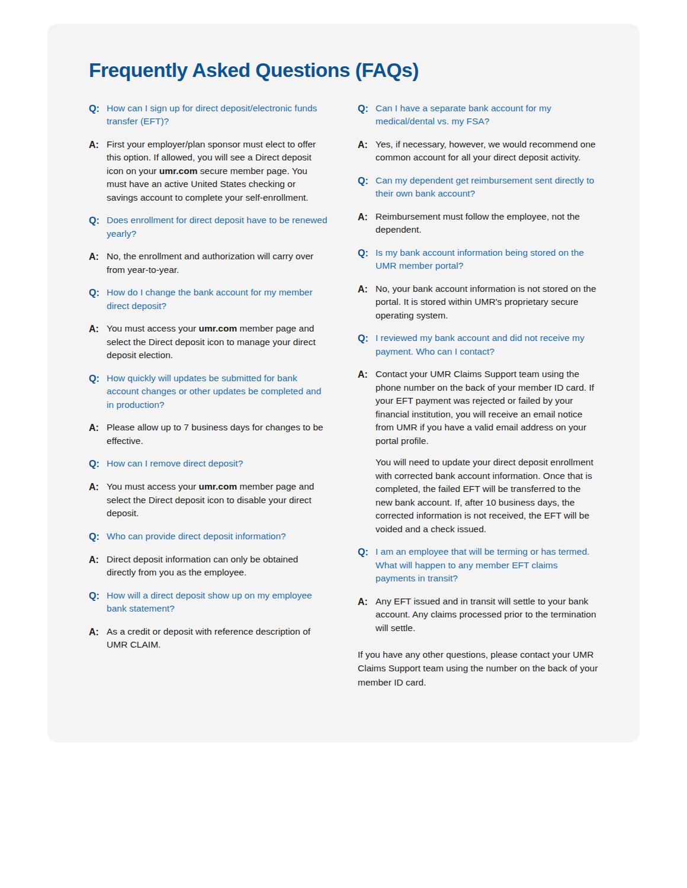Frequently Asked Questions (FAQs)
Q:
How can I sign up for direct deposit/electronic funds transfer (EFT)?
A:
First your employer/plan sponsor must elect to offer this option. If allowed, you will see a Direct deposit icon on your umr.com secure member page. You must have an active United States checking or savings account to complete your self-enrollment.
Q:
Does enrollment for direct deposit have to be renewed yearly?
A:
No, the enrollment and authorization will carry over from year-to-year.
Q:
How do I change the bank account for my member direct deposit?
A:
You must access your umr.com member page and select the Direct deposit icon to manage your direct deposit election.
Q:
How quickly will updates be submitted for bank account changes or other updates be completed and in production?
A:
Please allow up to 7 business days for changes to be effective.
Q:
How can I remove direct deposit?
A:
You must access your umr.com member page and select the Direct deposit icon to disable your direct deposit.
Q:
Who can provide direct deposit information?
A:
Direct deposit information can only be obtained directly from you as the employee.
Q:
How will a direct deposit show up on my employee bank statement?
A:
As a credit or deposit with reference description of UMR CLAIM.
Q:
Can I have a separate bank account for my medical/dental vs. my FSA?
A:
Yes, if necessary, however, we would recommend one common account for all your direct deposit activity.
Q:
Can my dependent get reimbursement sent directly to their own bank account?
A:
Reimbursement must follow the employee, not the dependent.
Q:
Is my bank account information being stored on the UMR member portal?
A:
No, your bank account information is not stored on the portal. It is stored within UMR's proprietary secure operating system.
Q:
I reviewed my bank account and did not receive my payment. Who can I contact?
A:
Contact your UMR Claims Support team using the phone number on the back of your member ID card. If your EFT payment was rejected or failed by your financial institution, you will receive an email notice from UMR if you have a valid email address on your portal profile.
You will need to update your direct deposit enrollment with corrected bank account information. Once that is completed, the failed EFT will be transferred to the new bank account. If, after 10 business days, the corrected information is not received, the EFT will be voided and a check issued.
Q:
I am an employee that will be terming or has termed. What will happen to any member EFT claims payments in transit?
A:
Any EFT issued and in transit will settle to your bank account. Any claims processed prior to the termination will settle.
If you have any other questions, please contact your UMR Claims Support team using the number on the back of your member ID card.